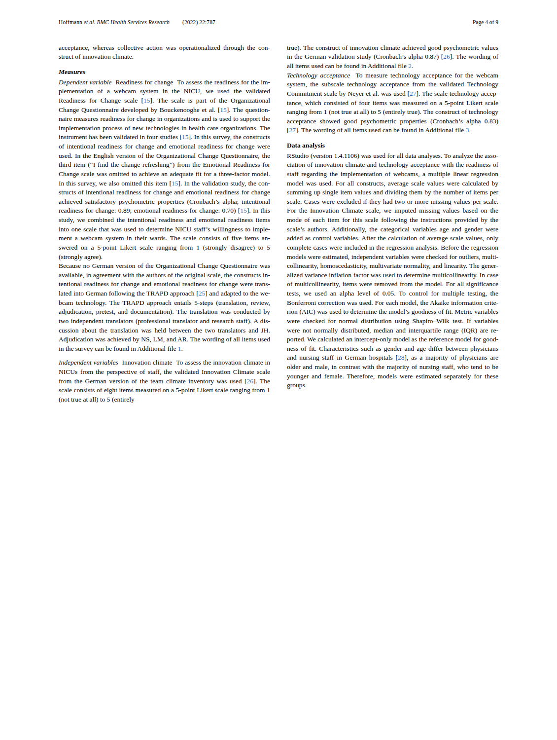Hoffmann et al. BMC Health Services Research(2022) 22:787
Page 4 of 9
acceptance, whereas collective action was operationalized through the construct of innovation climate.
Measures
Dependent variable Readiness for change To assess the readiness for the implementation of a webcam system in the NICU, we used the validated Readiness for Change scale [15]. The scale is part of the Organizational Change Questionnaire developed by Bouckenooghe et al. [15]. The questionnaire measures readiness for change in organizations and is used to support the implementation process of new technologies in health care organizations. The instrument has been validated in four studies [15]. In this survey, the constructs of intentional readiness for change and emotional readiness for change were used. In the English version of the Organizational Change Questionnaire, the third item (“I find the change refreshing”) from the Emotional Readiness for Change scale was omitted to achieve an adequate fit for a three-factor model. In this survey, we also omitted this item [15]. In the validation study, the constructs of intentional readiness for change and emotional readiness for change achieved satisfactory psychometric properties (Cronbach’s alpha; intentional readiness for change: 0.89; emotional readiness for change: 0.70) [15]. In this study, we combined the intentional readiness and emotional readiness items into one scale that was used to determine NICU staff’s willingness to implement a webcam system in their wards. The scale consists of five items answered on a 5-point Likert scale ranging from 1 (strongly disagree) to 5 (strongly agree).
Because no German version of the Organizational Change Questionnaire was available, in agreement with the authors of the original scale, the constructs intentional readiness for change and emotional readiness for change were translated into German following the TRAPD approach [25] and adapted to the webcam technology. The TRAPD approach entails 5-steps (translation, review, adjudication, pretest, and documentation). The translation was conducted by two independent translators (professional translator and research staff). A discussion about the translation was held between the two translators and JH. Adjudication was achieved by NS, LM, and AR. The wording of all items used in the survey can be found in Additional file 1.
Independent variables Innovation climate To assess the innovation climate in NICUs from the perspective of staff, the validated Innovation Climate scale from the German version of the team climate inventory was used [26]. The scale consists of eight items measured on a 5-point Likert scale ranging from 1 (not true at all) to 5 (entirely
true). The construct of innovation climate achieved good psychometric values in the German validation study (Cronbach’s alpha 0.87) [26]. The wording of all items used can be found in Additional file 2.
Technology acceptance To measure technology acceptance for the webcam system, the subscale technology acceptance from the validated Technology Commitment scale by Neyer et al. was used [27]. The scale technology acceptance, which consisted of four items was measured on a 5-point Likert scale ranging from 1 (not true at all) to 5 (entirely true). The construct of technology acceptance showed good psychometric properties (Cronbach’s alpha 0.83) [27]. The wording of all items used can be found in Additional file 3.
Data analysis
RStudio (version 1.4.1106) was used for all data analyses. To analyze the association of innovation climate and technology acceptance with the readiness of staff regarding the implementation of webcams, a multiple linear regression model was used. For all constructs, average scale values were calculated by summing up single item values and dividing them by the number of items per scale. Cases were excluded if they had two or more missing values per scale. For the Innovation Climate scale, we imputed missing values based on the mode of each item for this scale following the instructions provided by the scale’s authors. Additionally, the categorical variables age and gender were added as control variables. After the calculation of average scale values, only complete cases were included in the regression analysis. Before the regression models were estimated, independent variables were checked for outliers, multicollinearity, homoscedasticity, multivariate normality, and linearity. The generalized variance inflation factor was used to determine multicollinearity. In case of multicollinearity, items were removed from the model. For all significance tests, we used an alpha level of 0.05. To control for multiple testing, the Bonferroni correction was used. For each model, the Akaike information criterion (AIC) was used to determine the model’s goodness of fit. Metric variables were checked for normal distribution using Shapiro–Wilk test. If variables were not normally distributed, median and interquartile range (IQR) are reported. We calculated an intercept-only model as the reference model for goodness of fit. Characteristics such as gender and age differ between physicians and nursing staff in German hospitals [28], as a majority of physicians are older and male, in contrast with the majority of nursing staff, who tend to be younger and female. Therefore, models were estimated separately for these groups.